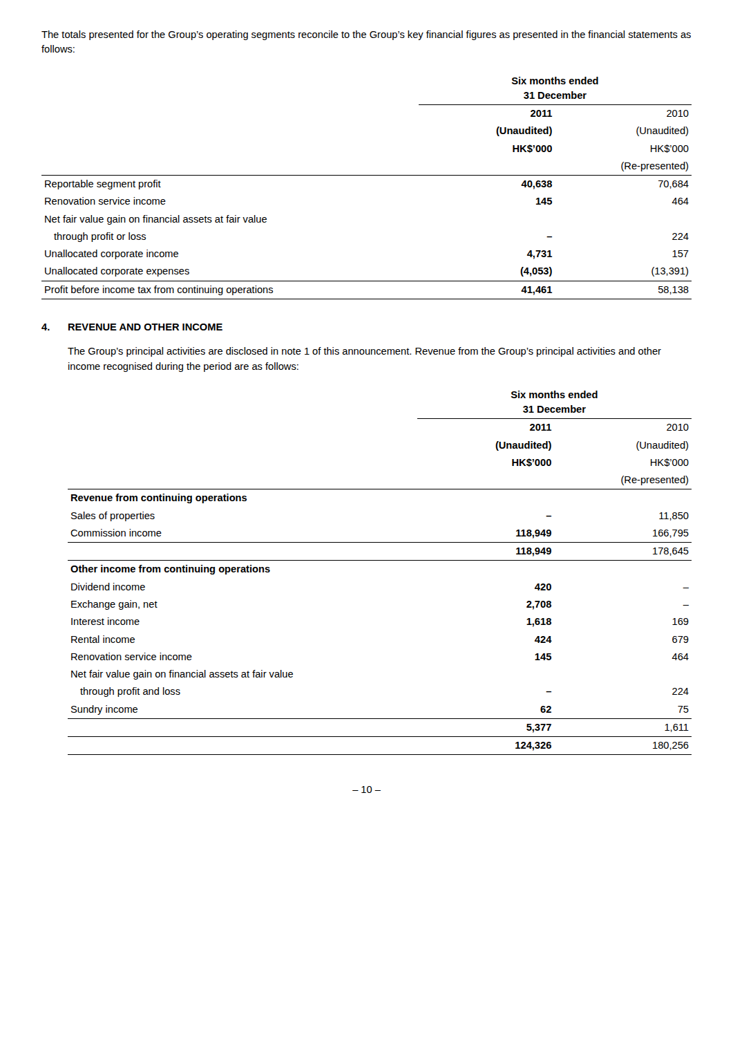The totals presented for the Group’s operating segments reconcile to the Group’s key financial figures as presented in the financial statements as follows:
| | Six months ended 31 December |
| | 2011 | 2010 |
| | (Unaudited) | (Unaudited) |
| | HK$’000 | HK$’000 |
| | | (Re-presented) |
| Reportable segment profit | 40,638 | 70,684 |
| Renovation service income | 145 | 464 |
| Net fair value gain on financial assets at fair value | | |
| through profit or loss | – | 224 |
| Unallocated corporate income | 4,731 | 157 |
| Unallocated corporate expenses | (4,053) | (13,391) |
| Profit before income tax from continuing operations | 41,461 | 58,138 |
4.
REVENUE AND OTHER INCOME
The Group’s principal activities are disclosed in note 1 of this announcement. Revenue from the Group’s principal activities and other income recognised during the period are as follows:
| | Six months ended 31 December |
| | 2011 | 2010 |
| | (Unaudited) | (Unaudited) |
| | HK$’000 | HK$’000 |
| | | (Re-presented) |
| Revenue from continuing operations | | |
| Sales of properties | – | 11,850 |
| Commission income | 118,949 | 166,795 |
| | 118,949 | 178,645 |
| Other income from continuing operations | | |
| Dividend income | 420 | – |
| Exchange gain, net | 2,708 | – |
| Interest income | 1,618 | 169 |
| Rental income | 424 | 679 |
| Renovation service income | 145 | 464 |
| Net fair value gain on financial assets at fair value | | |
| through profit and loss | – | 224 |
| Sundry income | 62 | 75 |
| | 5,377 | 1,611 |
| | 124,326 | 180,256 |
– 10 –